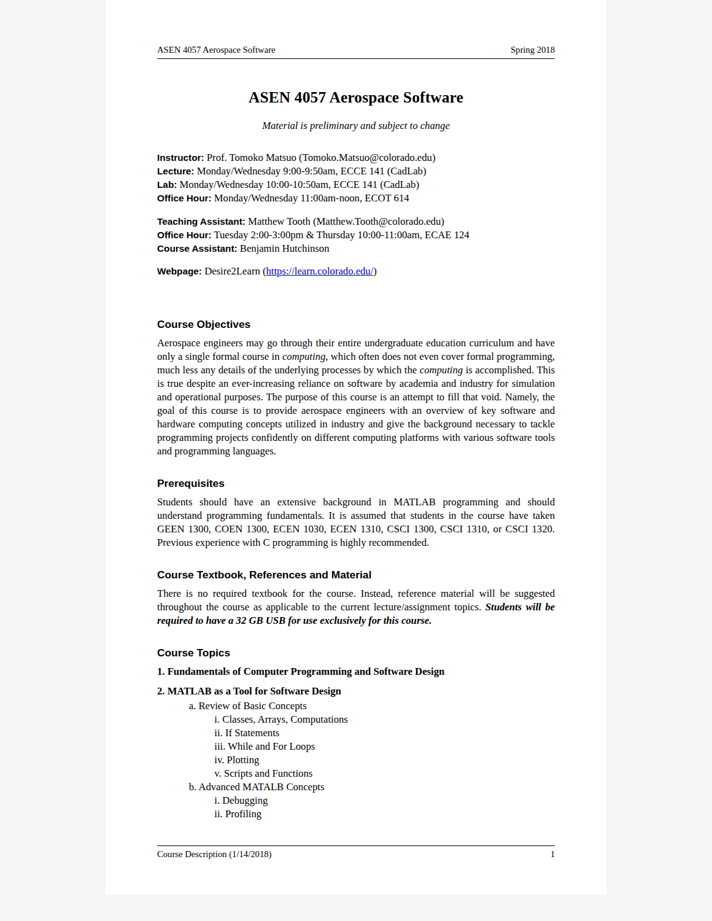ASEN 4057 Aerospace Software Spring 2018
ASEN 4057 Aerospace Software
Material is preliminary and subject to change
Instructor: Prof. Tomoko Matsuo (Tomoko.Matsuo@colorado.edu)
Lecture: Monday/Wednesday 9:00-9:50am, ECCE 141 (CadLab)
Lab: Monday/Wednesday 10:00-10:50am, ECCE 141 (CadLab)
Office Hour: Monday/Wednesday 11:00am-noon, ECOT 614
Teaching Assistant: Matthew Tooth (Matthew.Tooth@colorado.edu)
Office Hour: Tuesday 2:00-3:00pm & Thursday 10:00-11:00am, ECAE 124
Course Assistant: Benjamin Hutchinson
Webpage: Desire2Learn (https://learn.colorado.edu/)
Course Objectives
Aerospace engineers may go through their entire undergraduate education curriculum and have only a single formal course in computing, which often does not even cover formal programming, much less any details of the underlying processes by which the computing is accomplished. This is true despite an ever-increasing reliance on software by academia and industry for simulation and operational purposes. The purpose of this course is an attempt to fill that void. Namely, the goal of this course is to provide aerospace engineers with an overview of key software and hardware computing concepts utilized in industry and give the background necessary to tackle programming projects confidently on different computing platforms with various software tools and programming languages.
Prerequisites
Students should have an extensive background in MATLAB programming and should understand programming fundamentals. It is assumed that students in the course have taken GEEN 1300, COEN 1300, ECEN 1030, ECEN 1310, CSCI 1300, CSCI 1310, or CSCI 1320. Previous experience with C programming is highly recommended.
Course Textbook, References and Material
There is no required textbook for the course. Instead, reference material will be suggested throughout the course as applicable to the current lecture/assignment topics. Students will be required to have a 32 GB USB for use exclusively for this course.
Course Topics
1. Fundamentals of Computer Programming and Software Design
2. MATLAB as a Tool for Software Design
a. Review of Basic Concepts
i. Classes, Arrays, Computations
ii. If Statements
iii. While and For Loops
iv. Plotting
v. Scripts and Functions
b. Advanced MATALB Concepts
i. Debugging
ii. Profiling
Course Description (1/14/2018) 1